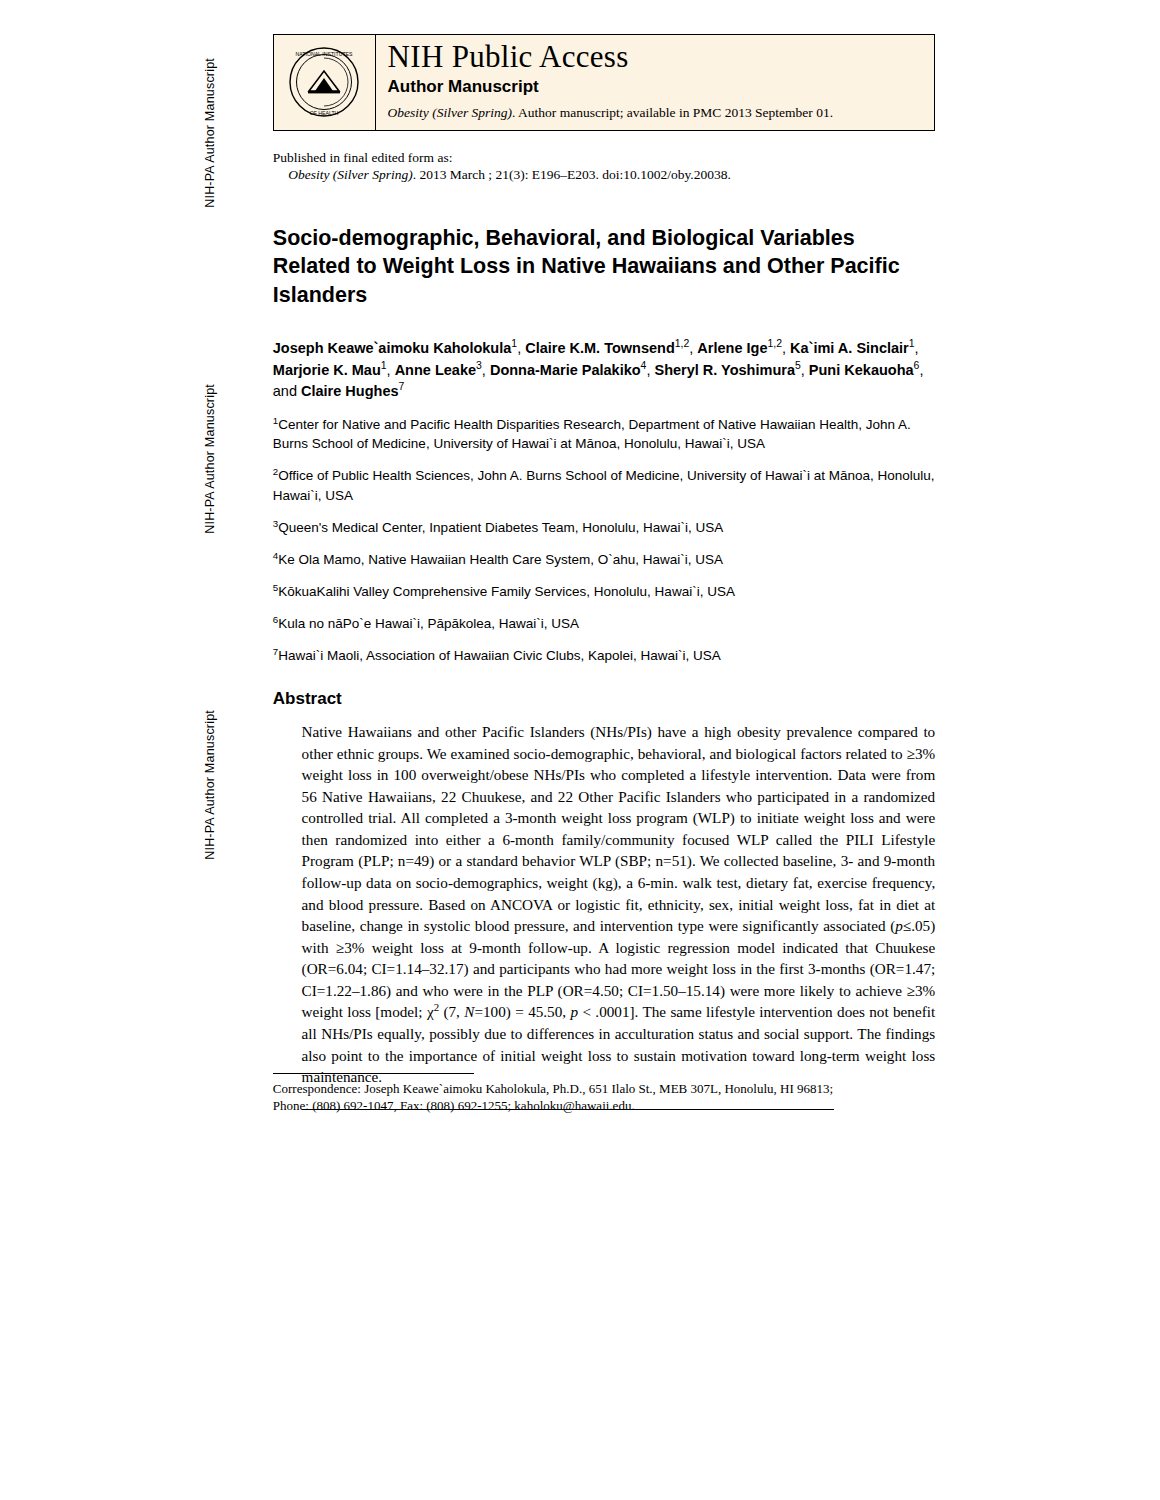NIH-PA Author Manuscript
NIH-PA Author Manuscript
NIH-PA Author Manuscript
NATIONAL INSTITUTES OF HEALTH
NIH Public Access
Author Manuscript
Obesity (Silver Spring). Author manuscript; available in PMC 2013 September 01.
Published in final edited form as:
Obesity (Silver Spring). 2013 March ; 21(3): E196–E203. doi:10.1002/oby.20038.
Socio-demographic, Behavioral, and Biological Variables Related to Weight Loss in Native Hawaiians and Other Pacific Islanders
Joseph Keawe`aimoku Kaholokula1, Claire K.M. Townsend1,2, Arlene Ige1,2, Ka`imi A. Sinclair1, Marjorie K. Mau1, Anne Leake3, Donna-Marie Palakiko4, Sheryl R. Yoshimura5, Puni Kekauoha6, and Claire Hughes7
1Center for Native and Pacific Health Disparities Research, Department of Native Hawaiian Health, John A. Burns School of Medicine, University of Hawai`i at Mānoa, Honolulu, Hawai`i, USA
2Office of Public Health Sciences, John A. Burns School of Medicine, University of Hawai`i at Mānoa, Honolulu, Hawai`i, USA
3Queen's Medical Center, Inpatient Diabetes Team, Honolulu, Hawai`i, USA
4Ke Ola Mamo, Native Hawaiian Health Care System, O`ahu, Hawai`i, USA
5KōkuaKalihi Valley Comprehensive Family Services, Honolulu, Hawai`i, USA
6Kula no nāPo`e Hawai`i, Pāpākolea, Hawai`i, USA
7Hawai`i Maoli, Association of Hawaiian Civic Clubs, Kapolei, Hawai`i, USA
Abstract
Native Hawaiians and other Pacific Islanders (NHs/PIs) have a high obesity prevalence compared to other ethnic groups. We examined socio-demographic, behavioral, and biological factors related to ≥3% weight loss in 100 overweight/obese NHs/PIs who completed a lifestyle intervention. Data were from 56 Native Hawaiians, 22 Chuukese, and 22 Other Pacific Islanders who participated in a randomized controlled trial. All completed a 3-month weight loss program (WLP) to initiate weight loss and were then randomized into either a 6-month family/community focused WLP called the PILI Lifestyle Program (PLP; n=49) or a standard behavior WLP (SBP; n=51). We collected baseline, 3- and 9-month follow-up data on socio-demographics, weight (kg), a 6-min. walk test, dietary fat, exercise frequency, and blood pressure. Based on ANCOVA or logistic fit, ethnicity, sex, initial weight loss, fat in diet at baseline, change in systolic blood pressure, and intervention type were significantly associated (p≤.05) with ≥3% weight loss at 9-month follow-up. A logistic regression model indicated that Chuukese (OR=6.04; CI=1.14–32.17) and participants who had more weight loss in the first 3-months (OR=1.47; CI=1.22–1.86) and who were in the PLP (OR=4.50; CI=1.50–15.14) were more likely to achieve ≥3% weight loss [model; χ2 (7, N=100) = 45.50, p < .0001]. The same lifestyle intervention does not benefit all NHs/PIs equally, possibly due to differences in acculturation status and social support. The findings also point to the importance of initial weight loss to sustain motivation toward long-term weight loss maintenance.
Correspondence: Joseph Keawe`aimoku Kaholokula, Ph.D., 651 Ilalo St., MEB 307L, Honolulu, HI 96813; Phone: (808) 692-1047, Fax: (808) 692-1255; kaholoku@hawaii.edu.